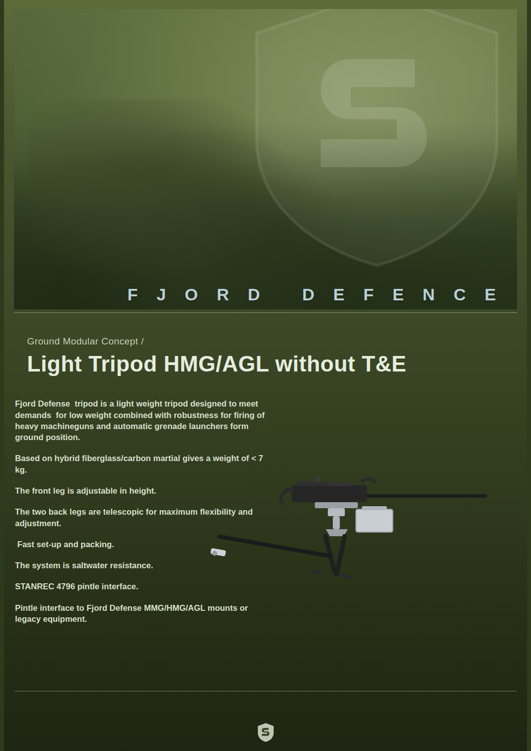F J O R D D E F E N C E
Ground Modular Concept /
Light Tripod HMG/AGL without T&E
Fjord Defense tripod is a light weight tripod designed to meet demands for low weight combined with robustness for firing of heavy machineguns and automatic grenade launchers form ground position.
Based on hybrid fiberglass/carbon martial gives a weight of < 7 kg.
The front leg is adjustable in height.
The two back legs are telescopic for maximum flexibility and adjustment.
Fast set-up and packing.
The system is saltwater resistance.
STANREC 4796 pintle interface.
Pintle interface to Fjord Defense MMG/HMG/AGL mounts or legacy equipment.
Heavy machine gun mounted on a light tripod